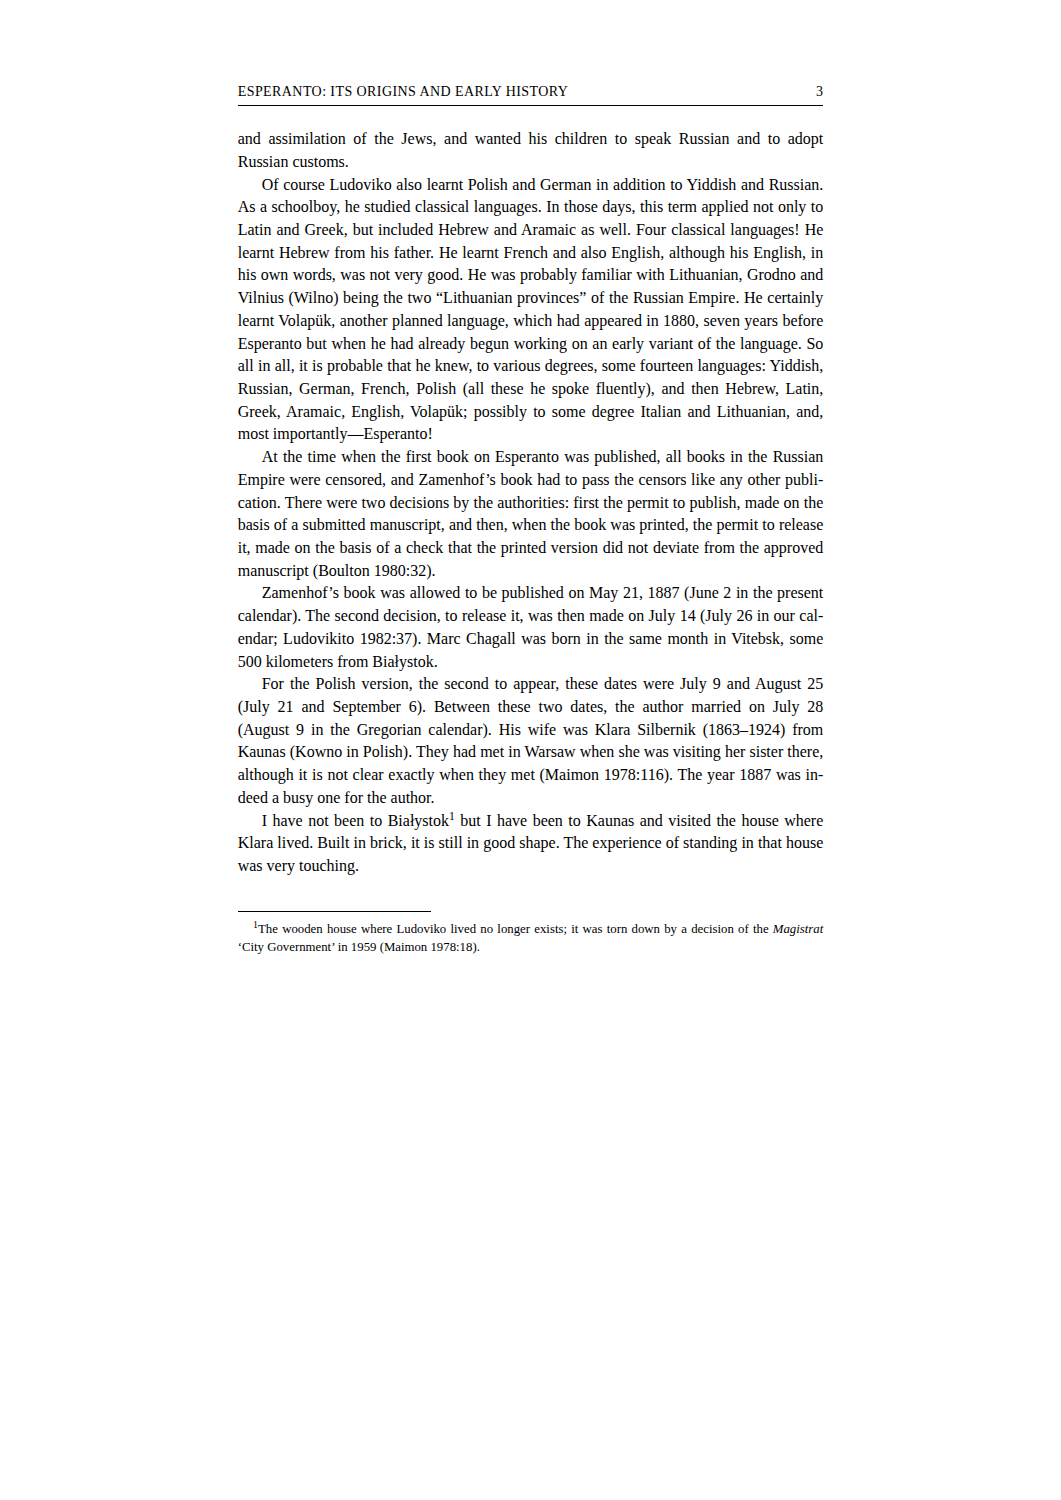Esperanto: Its Origins and Early History 3
and assimilation of the Jews, and wanted his children to speak Russian and to adopt Russian customs.
Of course Ludoviko also learnt Polish and German in addition to Yiddish and Russian. As a schoolboy, he studied classical languages. In those days, this term applied not only to Latin and Greek, but included Hebrew and Aramaic as well. Four classical languages! He learnt Hebrew from his father. He learnt French and also English, although his English, in his own words, was not very good. He was probably familiar with Lithuanian, Grodno and Vilnius (Wilno) being the two “Lithuanian provinces” of the Russian Empire. He certainly learnt Volapük, another planned language, which had appeared in 1880, seven years before Esperanto but when he had already begun working on an early variant of the language. So all in all, it is probable that he knew, to various degrees, some fourteen languages: Yiddish, Russian, German, French, Polish (all these he spoke fluently), and then Hebrew, Latin, Greek, Aramaic, English, Volapük; possibly to some degree Italian and Lithuanian, and, most importantly—Esperanto!
At the time when the first book on Esperanto was published, all books in the Russian Empire were censored, and Zamenhof’s book had to pass the censors like any other publication. There were two decisions by the authorities: first the permit to publish, made on the basis of a submitted manuscript, and then, when the book was printed, the permit to release it, made on the basis of a check that the printed version did not deviate from the approved manuscript (Boulton 1980:32).
Zamenhof’s book was allowed to be published on May 21, 1887 (June 2 in the present calendar). The second decision, to release it, was then made on July 14 (July 26 in our calendar; Ludovikito 1982:37). Marc Chagall was born in the same month in Vitebsk, some 500 kilometers from Białystok.
For the Polish version, the second to appear, these dates were July 9 and August 25 (July 21 and September 6). Between these two dates, the author married on July 28 (August 9 in the Gregorian calendar). His wife was Klara Silbernik (1863–1924) from Kaunas (Kowno in Polish). They had met in Warsaw when she was visiting her sister there, although it is not clear exactly when they met (Maimon 1978:116). The year 1887 was indeed a busy one for the author.
I have not been to Białystok1 but I have been to Kaunas and visited the house where Klara lived. Built in brick, it is still in good shape. The experience of standing in that house was very touching.
1The wooden house where Ludoviko lived no longer exists; it was torn down by a decision of the Magistrat ‘City Government’ in 1959 (Maimon 1978:18).